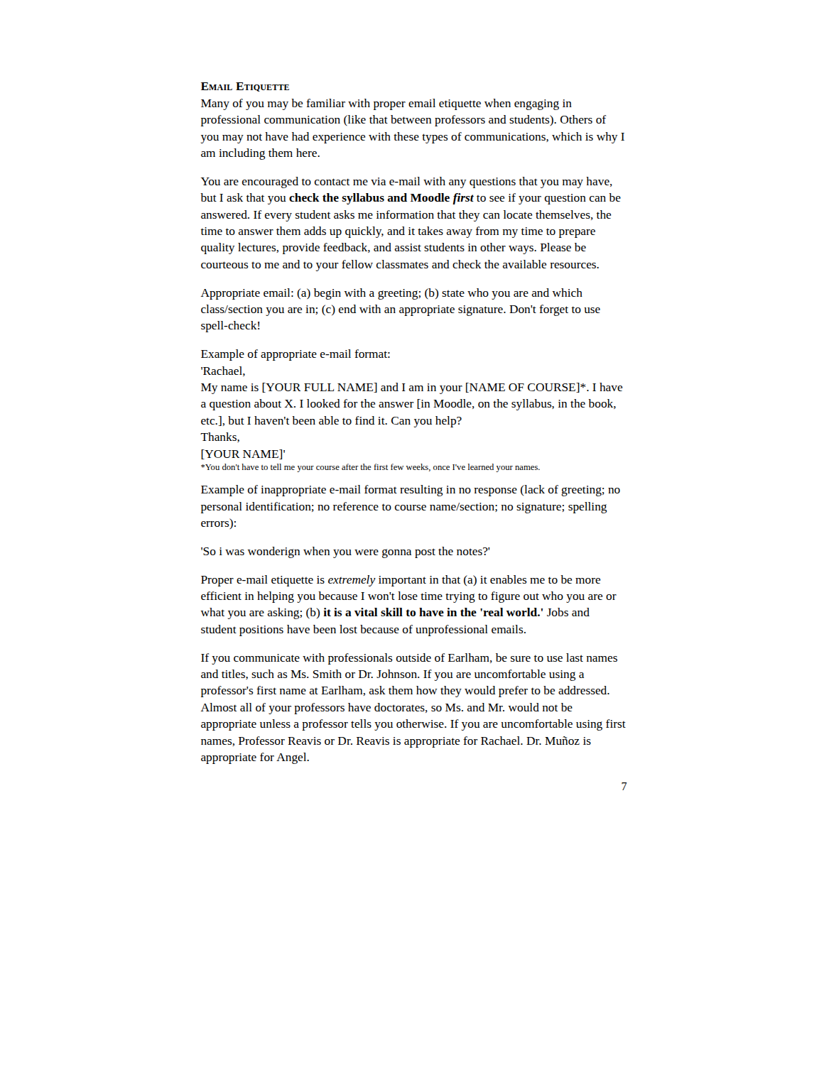Email Etiquette
Many of you may be familiar with proper email etiquette when engaging in professional communication (like that between professors and students). Others of you may not have had experience with these types of communications, which is why I am including them here.
You are encouraged to contact me via e-mail with any questions that you may have, but I ask that you check the syllabus and Moodle first to see if your question can be answered. If every student asks me information that they can locate themselves, the time to answer them adds up quickly, and it takes away from my time to prepare quality lectures, provide feedback, and assist students in other ways. Please be courteous to me and to your fellow classmates and check the available resources.
Appropriate email: (a) begin with a greeting; (b) state who you are and which class/section you are in; (c) end with an appropriate signature. Don't forget to use spell-check!
Example of appropriate e-mail format:
'Rachael,
My name is [YOUR FULL NAME] and I am in your [NAME OF COURSE]*. I have a question about X. I looked for the answer [in Moodle, on the syllabus, in the book, etc.], but I haven't been able to find it. Can you help?
Thanks,
[YOUR NAME]'
*You don't have to tell me your course after the first few weeks, once I've learned your names.
Example of inappropriate e-mail format resulting in no response (lack of greeting; no personal identification; no reference to course name/section; no signature; spelling errors):
'So i was wonderign when you were gonna post the notes?'
Proper e-mail etiquette is extremely important in that (a) it enables me to be more efficient in helping you because I won't lose time trying to figure out who you are or what you are asking; (b) it is a vital skill to have in the 'real world.' Jobs and student positions have been lost because of unprofessional emails.
If you communicate with professionals outside of Earlham, be sure to use last names and titles, such as Ms. Smith or Dr. Johnson. If you are uncomfortable using a professor's first name at Earlham, ask them how they would prefer to be addressed. Almost all of your professors have doctorates, so Ms. and Mr. would not be appropriate unless a professor tells you otherwise. If you are uncomfortable using first names, Professor Reavis or Dr. Reavis is appropriate for Rachael. Dr. Muñoz is appropriate for Angel.
7